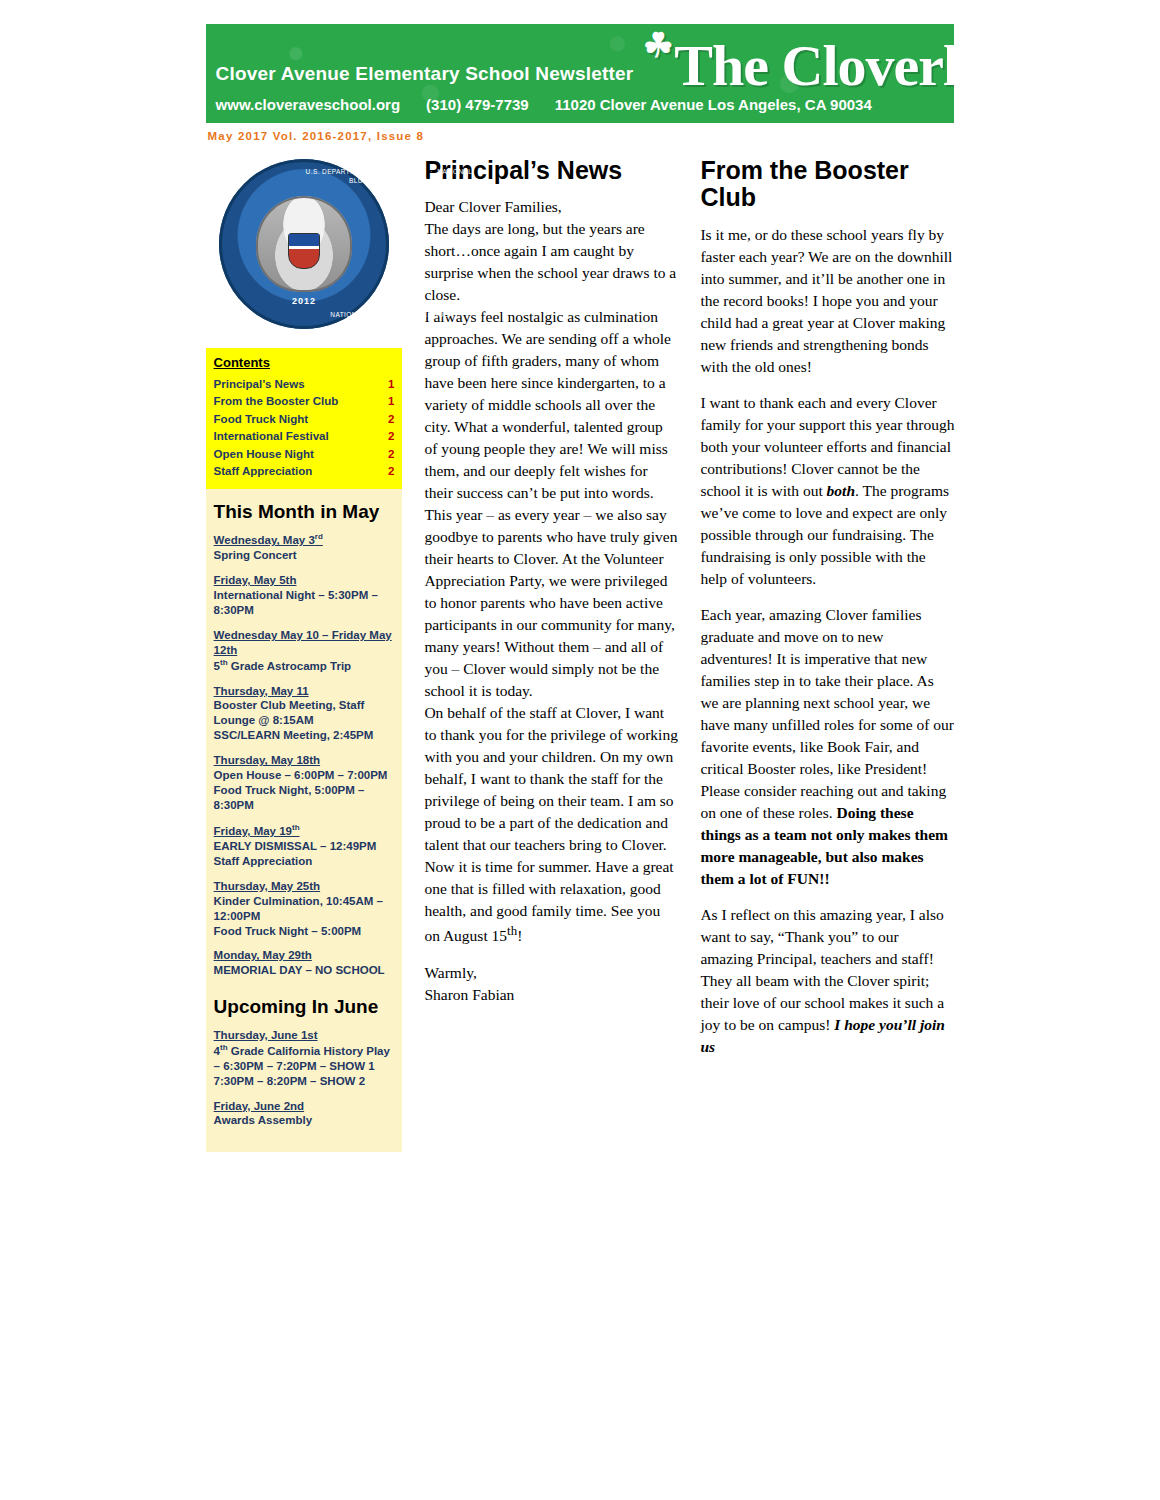Clover Avenue Elementary School Newsletter
☘The Cloverleaf
www.cloveraveschool.org (310) 479-7739 11020 Clover Avenue Los Angeles, CA 90034
May 2017 Vol. 2016-2017, Issue 8
U.S. DEPARTMENT OF EDUCATION · NATIONAL BLUE RIBBON SCHOOL NATIONAL BLUE RIBBON SCHOOL
2012
Contents
| Principal’s News | 1 |
| From the Booster Club | 1 |
| Food Truck Night | 2 |
| International Festival | 2 |
| Open House Night | 2 |
| Staff Appreciation | 2 |
This Month in May
Wednesday, May 3rd Spring Concert
Friday, May 5th International Night – 5:30PM – 8:30PM
Wednesday May 10 – Friday May 12th5th Grade Astrocamp Trip
Thursday, May 11 Booster Club Meeting, Staff Lounge @ 8:15AM
SSC/LEARN Meeting, 2:45PM
Thursday, May 18th Open House – 6:00PM – 7:00PM
Food Truck Night, 5:00PM – 8:30PM
Friday, May 19th EARLY DISMISSAL – 12:49PM
Staff Appreciation
Thursday, May 25th Kinder Culmination, 10:45AM – 12:00PM
Food Truck Night – 5:00PM
Monday, May 29th MEMORIAL DAY – NO SCHOOL
Upcoming In June
Thursday, June 1st4th Grade California History Play – 6:30PM – 7:20PM – SHOW 1
7:30PM – 8:20PM – SHOW 2
Friday, June 2nd Awards Assembly
Principal’s News
Dear Clover Families,
The days are long, but the years are short…once again I am caught by surprise when the school year draws to a close.
I always feel nostalgic as culmination approaches. We are sending off a whole group of fifth graders, many of whom have been here since kindergarten, to a variety of middle schools all over the city. What a wonderful, talented group of young people they are! We will miss them, and our deeply felt wishes for their success can’t be put into words. This year – as every year – we also say goodbye to parents who have truly given their hearts to Clover. At the Volunteer Appreciation Party, we were privileged to honor parents who have been active participants in our community for many, many years! Without them – and all of you – Clover would simply not be the school it is today.
On behalf of the staff at Clover, I want to thank you for the privilege of working with you and your children. On my own behalf, I want to thank the staff for the privilege of being on their team. I am so proud to be a part of the dedication and talent that our teachers bring to Clover.
Now it is time for summer. Have a great one that is filled with relaxation, good health, and good family time. See you on August 15th!
Warmly,
Sharon Fabian
From the Booster Club
Is it me, or do these school years fly by faster each year? We are on the downhill into summer, and it’ll be another one in the record books! I hope you and your child had a great year at Clover making new friends and strengthening bonds with the old ones!
I want to thank each and every Clover family for your support this year through both your volunteer efforts and financial contributions! Clover cannot be the school it is with out both. The programs we’ve come to love and expect are only possible through our fundraising. The fundraising is only possible with the help of volunteers.
Each year, amazing Clover families graduate and move on to new adventures! It is imperative that new families step in to take their place. As we are planning next school year, we have many unfilled roles for some of our favorite events, like Book Fair, and critical Booster roles, like President! Please consider reaching out and taking on one of these roles. Doing these things as a team not only makes them more manageable, but also makes them a lot of FUN!!
As I reflect on this amazing year, I also want to say, “Thank you” to our amazing Principal, teachers and staff! They all beam with the Clover spirit; their love of our school makes it such a joy to be on campus! I hope you’ll join us